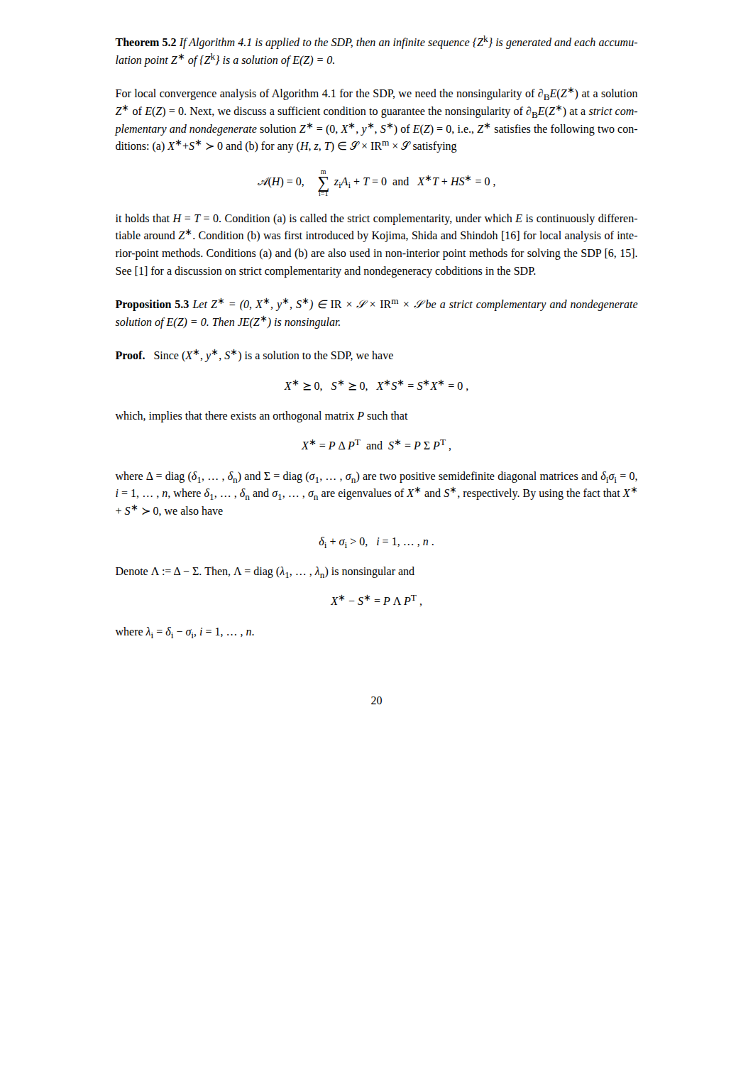Theorem 5.2 If Algorithm 4.1 is applied to the SDP, then an infinite sequence {Zk} is generated and each accumulation point Z∗ of {Zk} is a solution of E(Z) = 0.
For local convergence analysis of Algorithm 4.1 for the SDP, we need the nonsingularity of ∂BE(Z∗) at a solution Z∗ of E(Z) = 0. Next, we discuss a sufficient condition to guarantee the nonsingularity of ∂BE(Z∗) at a strict complementary and nondegenerate solution Z∗ = (0, X∗, y∗, S∗) of E(Z) = 0, i.e., Z∗ satisfies the following two conditions: (a) X∗+S∗ ≻ 0 and (b) for any (H, z, T) ∈ 𝒮 × IRm × 𝒮 satisfying
𝒜(H) = 0, m∑i=1 ziAi + T = 0 and X∗T + HS∗ = 0 ,
it holds that H = T = 0. Condition (a) is called the strict complementarity, under which E is continuously differentiable around Z∗. Condition (b) was first introduced by Kojima, Shida and Shindoh [16] for local analysis of interior-point methods. Conditions (a) and (b) are also used in non-interior point methods for solving the SDP [6, 15]. See [1] for a discussion on strict complementarity and nondegeneracy cobditions in the SDP.
Proposition 5.3 Let Z∗ = (0, X∗, y∗, S∗) ∈ IR × 𝒮 × IRm × 𝒮 be a strict complementary and nondegenerate solution of E(Z) = 0. Then JE(Z∗) is nonsingular.
Proof. Since (X∗, y∗, S∗) is a solution to the SDP, we have
X∗ ⪰ 0, S∗ ⪰ 0, X∗S∗ = S∗X∗ = 0 ,
which, implies that there exists an orthogonal matrix P such that
X∗ = P Δ PT and S∗ = P Σ PT ,
where Δ = diag (δ1, … , δn) and Σ = diag (σ1, … , σn) are two positive semidefinite diagonal matrices and δiσi = 0, i = 1, … , n, where δ1, … , δn and σ1, … , σn are eigenvalues of X∗ and S∗, respectively. By using the fact that X∗ + S∗ ≻ 0, we also have
δi + σi > 0, i = 1, … , n .
Denote Λ := Δ − Σ. Then, Λ = diag (λ1, … , λn) is nonsingular and
X∗ − S∗ = P Λ PT ,
where λi = δi − σi, i = 1, … , n.
20